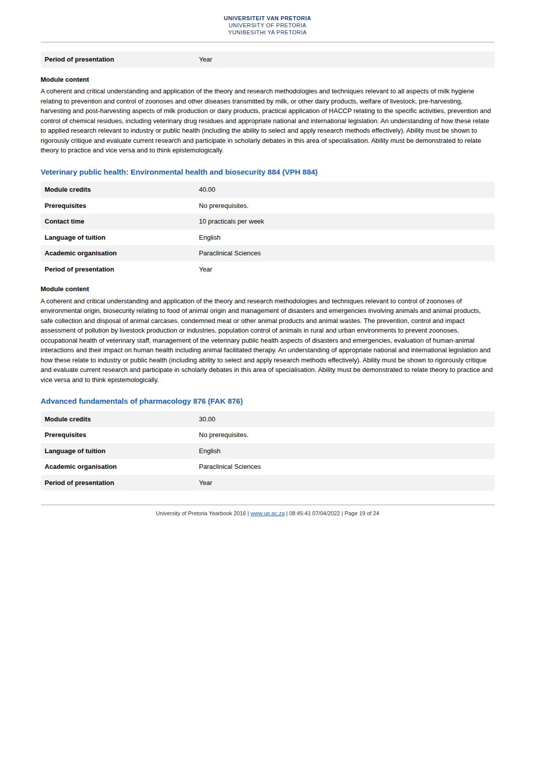UNIVERSITEIT VAN PRETORIA
UNIVERSITY OF PRETORIA
YUNIBESITHI YA PRETORIA
| Period of presentation | Year |
Module content
A coherent and critical understanding and application of the theory and research methodologies and techniques relevant to all aspects of milk hygiene relating to prevention and control of zoonoses and other diseases transmitted by milk, or other dairy products, welfare of livestock, pre-harvesting, harvesting and post-harvesting aspects of milk production or dairy products, practical application of HACCP relating to the specific activities, prevention and control of chemical residues, including veterinary drug residues and appropriate national and international legislation. An understanding of how these relate to applied research relevant to industry or public health (including the ability to select and apply research methods effectively). Ability must be shown to rigorously critique and evaluate current research and participate in scholarly debates in this area of specialisation. Ability must be demonstrated to relate theory to practice and vice versa and to think epistemologically.
Veterinary public health: Environmental health and biosecurity 884 (VPH 884)
| Module credits | 40.00 |
| Prerequisites | No prerequisites. |
| Contact time | 10 practicals per week |
| Language of tuition | English |
| Academic organisation | Paraclinical Sciences |
| Period of presentation | Year |
Module content
A coherent and critical understanding and application of the theory and research methodologies and techniques relevant to control of zoonoses of environmental origin, biosecurity relating to food of animal origin and management of disasters and emergencies involving animals and animal products, safe collection and disposal of animal carcases, condemned meat or other animal products and animal wastes. The prevention, control and impact assessment of pollution by livestock production or industries, population control of animals in rural and urban environments to prevent zoonoses, occupational health of veterinary staff, management of the veterinary public health aspects of disasters and emergencies, evaluation of human-animal interactions and their impact on human health including animal facilitated therapy. An understanding of appropriate national and international legislation and how these relate to industry or public health (including ability to select and apply research methods effectively). Ability must be shown to rigorously critique and evaluate current research and participate in scholarly debates in this area of specialisation. Ability must be demonstrated to relate theory to practice and vice versa and to think epistemologically.
Advanced fundamentals of pharmacology 876 (FAK 876)
| Module credits | 30.00 |
| Prerequisites | No prerequisites. |
| Language of tuition | English |
| Academic organisation | Paraclinical Sciences |
| Period of presentation | Year |
University of Pretoria Yearbook 2016 | www.up.ac.za | 08:45:41 07/04/2022 | Page 19 of 24